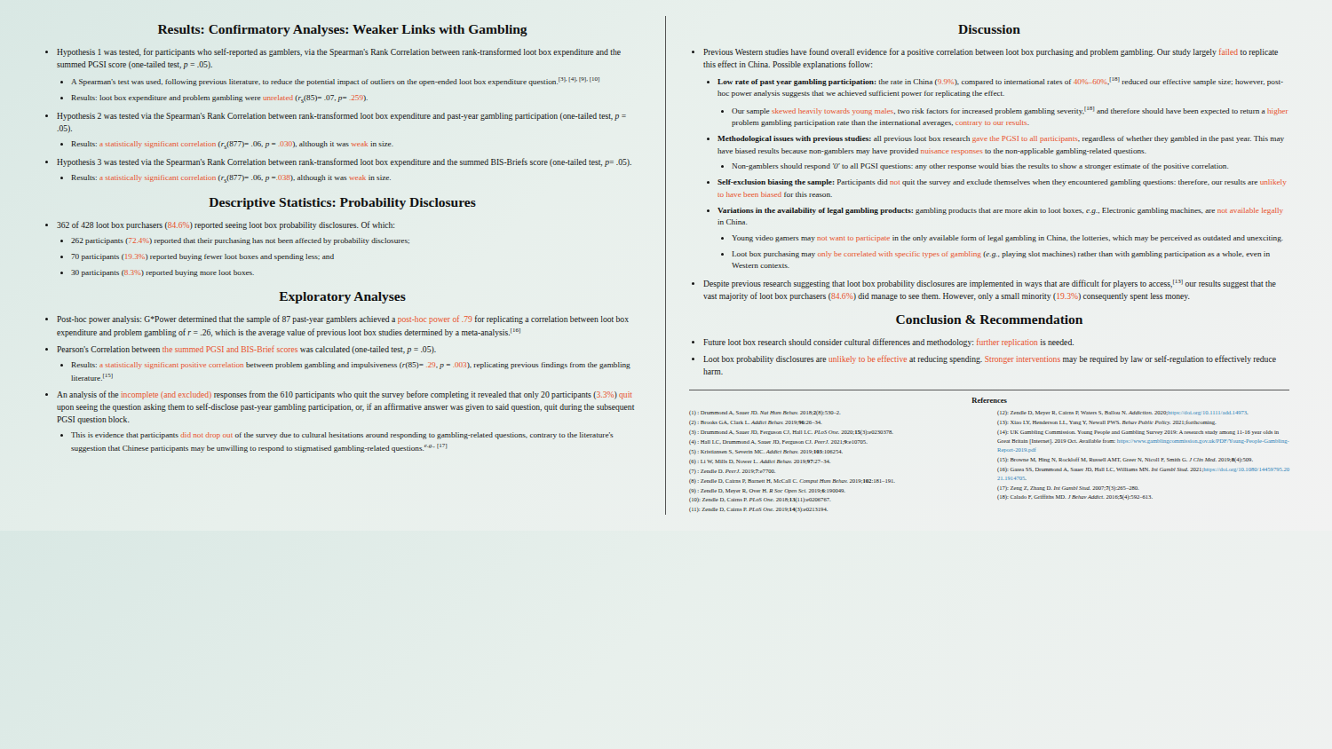Results: Confirmatory Analyses: Weaker Links with Gambling
Hypothesis 1 was tested, for participants who self-reported as gamblers, via the Spearman's Rank Correlation between rank-transformed loot box expenditure and the summed PGSI score (one-tailed test, p = .05).
A Spearman's test was used, following previous literature, to reduce the potential impact of outliers on the open-ended loot box expenditure question.[3], [4], [9], [10]
Results: loot box expenditure and problem gambling were unrelated (rs(85)= .07, p= .259).
Hypothesis 2 was tested via the Spearman's Rank Correlation between rank-transformed loot box expenditure and past-year gambling participation (one-tailed test, p = .05).
Results: a statistically significant correlation (rs(877)= .06, p = .030), although it was weak in size.
Hypothesis 3 was tested via the Spearman's Rank Correlation between rank-transformed loot box expenditure and the summed BIS-Briefs score (one-tailed test, p= .05).
Results: a statistically significant correlation (rs(877)= .06, p =.038), although it was weak in size.
Descriptive Statistics: Probability Disclosures
362 of 428 loot box purchasers (84.6%) reported seeing loot box probability disclosures. Of which:
262 participants (72.4%) reported that their purchasing has not been affected by probability disclosures;
70 participants (19.3%) reported buying fewer loot boxes and spending less; and
30 participants (8.3%) reported buying more loot boxes.
Exploratory Analyses
Post-hoc power analysis: G*Power determined that the sample of 87 past-year gamblers achieved a post-hoc power of .79 for replicating a correlation between loot box expenditure and problem gambling of r = .26, which is the average value of previous loot box studies determined by a meta-analysis.[16]
Pearson's Correlation between the summed PGSI and BIS-Brief scores was calculated (one-tailed test, p = .05).
Results: a statistically significant positive correlation between problem gambling and impulsiveness (r(85)= .29, p = .003), replicating previous findings from the gambling literature.[15]
An analysis of the incomplete (and excluded) responses from the 610 participants who quit the survey before completing it revealed that only 20 participants (3.3%) quit upon seeing the question asking them to self-disclose past-year gambling participation, or, if an affirmative answer was given to said question, quit during the subsequent PGSI question block.
This is evidence that participants did not drop out of the survey due to cultural hesitations around responding to gambling-related questions, contrary to the literature's suggestion that Chinese participants may be unwilling to respond to stigmatised gambling-related questions.e.g., [17]
Discussion
Previous Western studies have found overall evidence for a positive correlation between loot box purchasing and problem gambling. Our study largely failed to replicate this effect in China. Possible explanations follow:
Low rate of past year gambling participation: the rate in China (9.9%), compared to international rates of 40%–60%,[18] reduced our effective sample size; however, post-hoc power analysis suggests that we achieved sufficient power for replicating the effect.
Our sample skewed heavily towards young males, two risk factors for increased problem gambling severity,[18] and therefore should have been expected to return a higher problem gambling participation rate than the international averages, contrary to our results.
Methodological issues with previous studies: all previous loot box research gave the PGSI to all participants, regardless of whether they gambled in the past year. This may have biased results because non-gamblers may have provided nuisance responses to the non-applicable gambling-related questions.
Non-gamblers should respond '0' to all PGSI questions: any other response would bias the results to show a stronger estimate of the positive correlation.
Self-exclusion biasing the sample: Participants did not quit the survey and exclude themselves when they encountered gambling questions: therefore, our results are unlikely to have been biased for this reason.
Variations in the availability of legal gambling products: gambling products that are more akin to loot boxes, e.g., Electronic gambling machines, are not available legally in China.
Young video gamers may not want to participate in the only available form of legal gambling in China, the lotteries, which may be perceived as outdated and unexciting.
Loot box purchasing may only be correlated with specific types of gambling (e.g., playing slot machines) rather than with gambling participation as a whole, even in Western contexts.
Despite previous research suggesting that loot box probability disclosures are implemented in ways that are difficult for players to access,[13] our results suggest that the vast majority of loot box purchasers (84.6%) did manage to see them. However, only a small minority (19.3%) consequently spent less money.
Conclusion & Recommendation
Future loot box research should consider cultural differences and methodology: further replication is needed.
Loot box probability disclosures are unlikely to be effective at reducing spending. Stronger interventions may be required by law or self-regulation to effectively reduce harm.
References
(1) : Drummond A, Sauer JD. Nat Hum Behav. 2018;2(8):530–2.
(2) : Brooks GA, Clark L. Addict Behav. 2019;96:26–34.
(3) : Drummond A, Sauer JD, Ferguson CJ, Hall LC. PLoS One. 2020;15(3):e0230378.
(4) : Hall LC, Drummond A, Sauer JD, Ferguson CJ. PeerJ. 2021;9:e10705.
(5) : Kristiansen S, Severin MC. Addict Behav. 2019;103:106254.
(6) : Li W, Mills D, Nower L. Addict Behav. 2019;97:27–34.
(7) : Zendle D. PeerJ. 2019;7:e7700.
(8) : Zendle D, Cairns P, Barnett H, McCall C. Comput Hum Behav. 2019;102:181–191.
(9) : Zendle D, Meyer R, Over H. R Soc Open Sci. 2019;6:190049.
(10): Zendle D, Cairns P. PLoS One. 2018;13(11):e0206767.
(11): Zendle D, Cairns P. PLoS One. 2019;14(3):e0213194.
(12): Zendle D, Meyer R, Cairns P, Waters S, Ballou N. Addiction. 2020;https://doi.org/10.1111/add.14973.
(13): Xiao LY, Henderson LL, Yang Y, Newall PWS. Behav Public Policy. 2021;forthcoming.
(14): UK Gambling Commission. Young People and Gambling Survey 2019: A research study among 11-16 year olds in Great Britain [Internet]. 2019 Oct. Available from: https://www.gamblingcommission.gov.uk/PDF/Young-People-Gambling-Report-2019.pdf
(15): Browne M, Hing N, Rockloff M, Russell AMT, Greer N, Nicoll F, Smith G. J Clin Med. 2019;8(4):509.
(16): Garea SS, Drummond A, Sauer JD, Hall LC, Williams MN. Int Gambl Stud. 2021;https://doi.org/10.1080/14459795.2021.1914705.
(17): Zeng Z, Zhang D. Int Gambl Stud. 2007;7(3):265–280.
(18): Calado F, Griffiths MD. J Behav Addict. 2016;5(4):592–613.